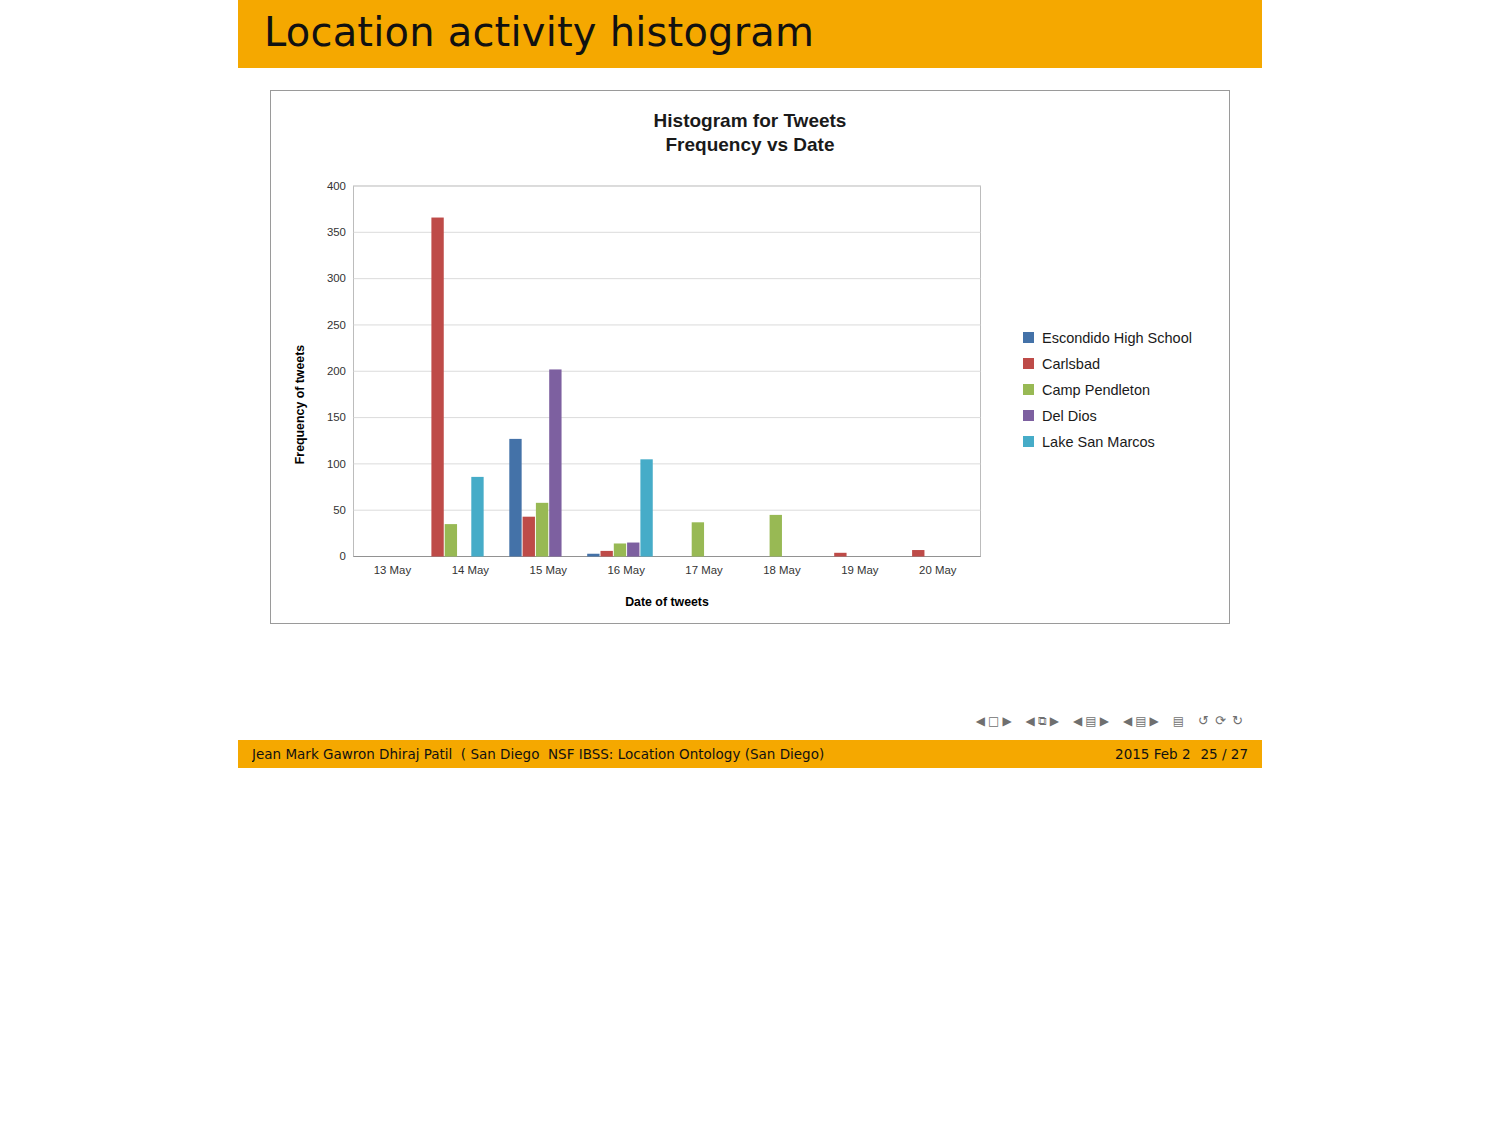Location activity histogram
Histogram for Tweets
Frequency vs Date
Frequency of tweets Date of tweets 400 350 300 250 200 150 100 50 0 13 May 14 May 15 May 16 May 17 May 18 May 19 May 20 May
Escondido High School
Carlsbad
Camp Pendleton
Del Dios
Lake San Marcos
◀□▶ ◀⧉▶ ◀▤▶ ◀▤▶ ▤ ↺ ⟳ ↻
Jean Mark Gawron Dhiraj Patil ( San Diego NSF IBSS: Location Ontology (San Diego) 2015 Feb 2 25 / 27